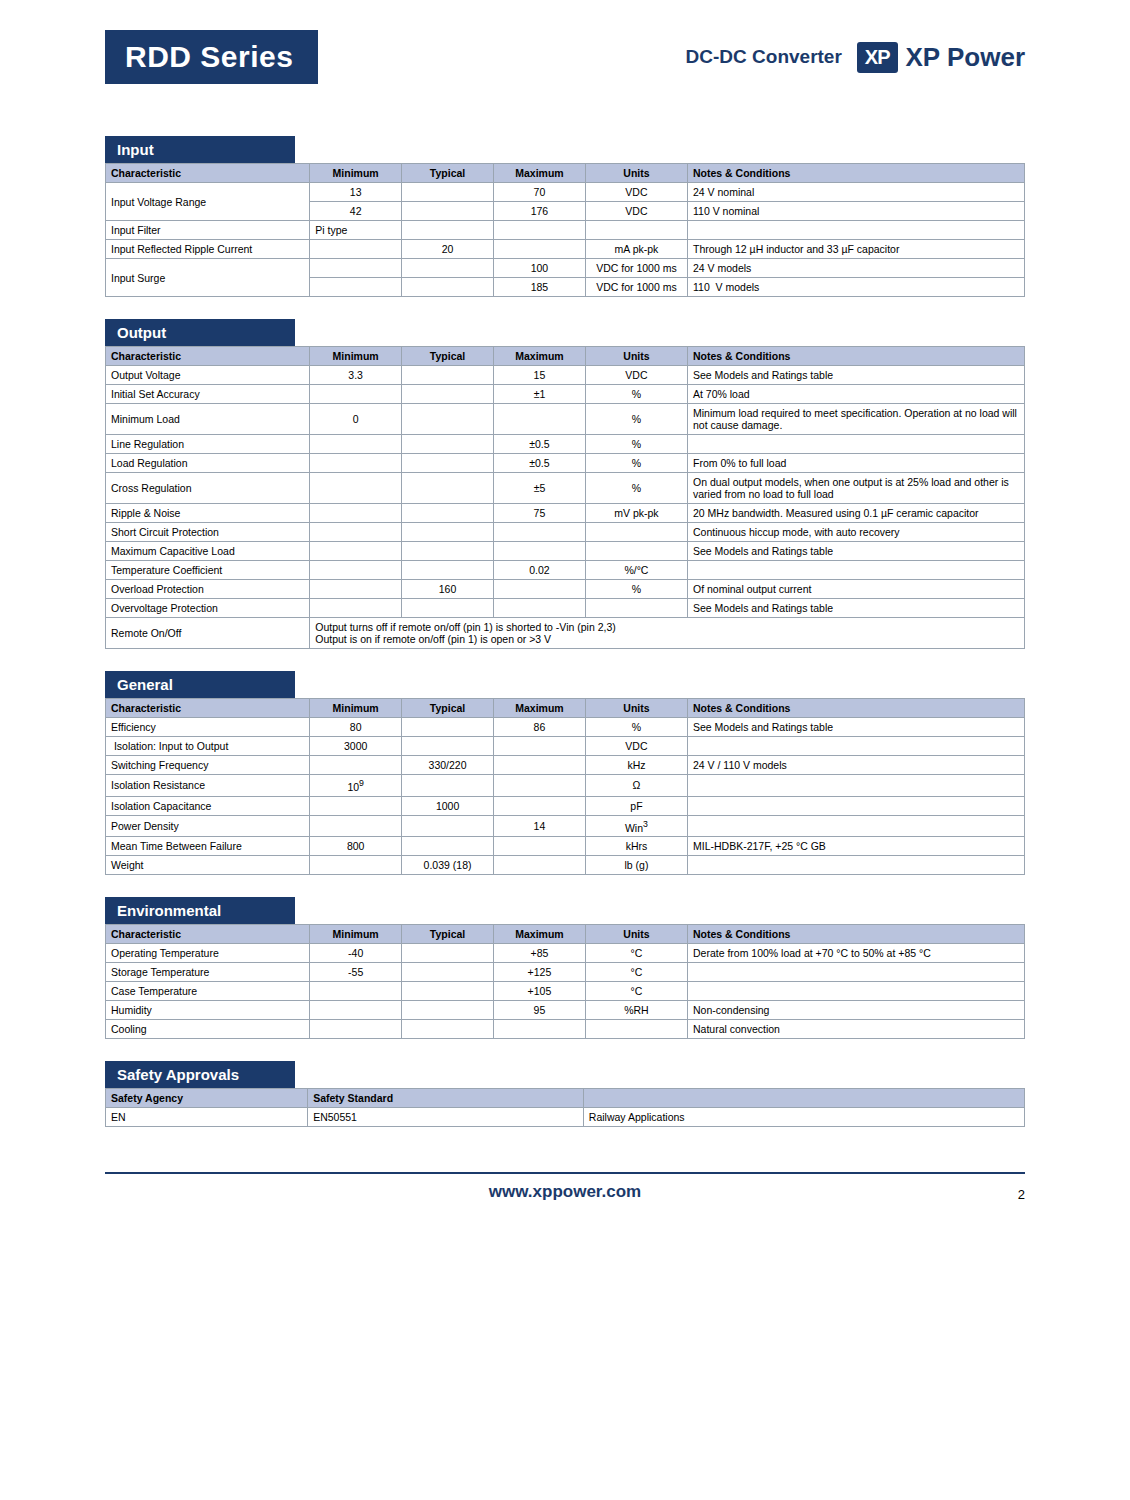RDD Series
DC-DC Converter
XP XP Power
Input
| Characteristic | Minimum | Typical | Maximum | Units | Notes & Conditions |
| --- | --- | --- | --- | --- | --- |
| Input Voltage Range | 13 | | 70 | VDC | 24 V nominal |
| 42 | | 176 | VDC | 110 V nominal |
| Input Filter | Pi type | | | | |
| Input Reflected Ripple Current | | 20 | | mA pk-pk | Through 12 µH inductor and 33 µF capacitor |
| Input Surge | | | 100 | VDC for 1000 ms | 24 V models |
| | | 185 | VDC for 1000 ms | 110 V models |
Output
| Characteristic | Minimum | Typical | Maximum | Units | Notes & Conditions |
| --- | --- | --- | --- | --- | --- |
| Output Voltage | 3.3 | | 15 | VDC | See Models and Ratings table |
| Initial Set Accuracy | | | ±1 | % | At 70% load |
| Minimum Load | 0 | | | % | Minimum load required to meet specification. Operation at no load will not cause damage. |
| Line Regulation | | | ±0.5 | % | |
| Load Regulation | | | ±0.5 | % | From 0% to full load |
| Cross Regulation | | | ±5 | % | On dual output models, when one output is at 25% load and other is varied from no load to full load |
| Ripple & Noise | | | 75 | mV pk-pk | 20 MHz bandwidth. Measured using 0.1 µF ceramic capacitor |
| Short Circuit Protection | | | | | Continuous hiccup mode, with auto recovery |
| Maximum Capacitive Load | | | | | See Models and Ratings table |
| Temperature Coefficient | | | 0.02 | %/°C | |
| Overload Protection | | 160 | | % | Of nominal output current |
| Overvoltage Protection | | | | | See Models and Ratings table |
| Remote On/Off | Output turns off if remote on/off (pin 1) is shorted to -Vin (pin 2,3) Output is on if remote on/off (pin 1) is open or >3 V |
General
| Characteristic | Minimum | Typical | Maximum | Units | Notes & Conditions |
| --- | --- | --- | --- | --- | --- |
| Efficiency | 80 | | 86 | % | See Models and Ratings table |
| Isolation: Input to Output | 3000 | | | VDC | |
| Switching Frequency | | 330/220 | | kHz | 24 V / 110 V models |
| Isolation Resistance | 10 9 | | | Ω | |
| Isolation Capacitance | | 1000 | | pF | |
| Power Density | | | 14 | Win 3 | |
| Mean Time Between Failure | 800 | | | kHrs | MIL-HDBK-217F, +25 °C GB |
| Weight | | 0.039 (18) | | lb (g) | |
Environmental
| Characteristic | Minimum | Typical | Maximum | Units | Notes & Conditions |
| --- | --- | --- | --- | --- | --- |
| Operating Temperature | -40 | | +85 | °C | Derate from 100% load at +70 °C to 50% at +85 °C |
| Storage Temperature | -55 | | +125 | °C | |
| Case Temperature | | | +105 | °C | |
| Humidity | | | 95 | %RH | Non-condensing |
| Cooling | | | | | Natural convection |
Safety Approvals
| Safety Agency | Safety Standard | |
| --- | --- | --- |
| EN | EN50551 | Railway Applications |
www.xppower.com
2